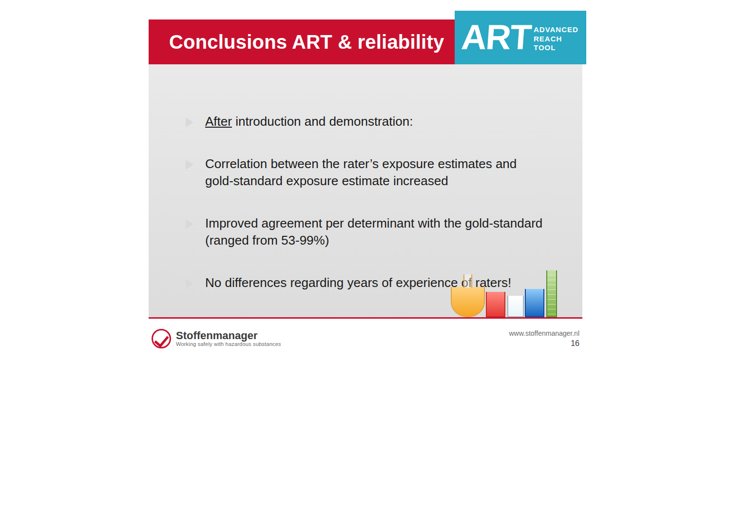Conclusions ART & reliability
ART Advanced
Reach
Tool
After introduction and demonstration:
Correlation between the rater’s exposure estimates and gold-standard exposure estimate increased
Improved agreement per determinant with the gold-standard (ranged from 53-99%)
No differences regarding years of experience of raters!
Stoffenmanager
Working safely with hazardous substances
www.stoffenmanager.nl
16